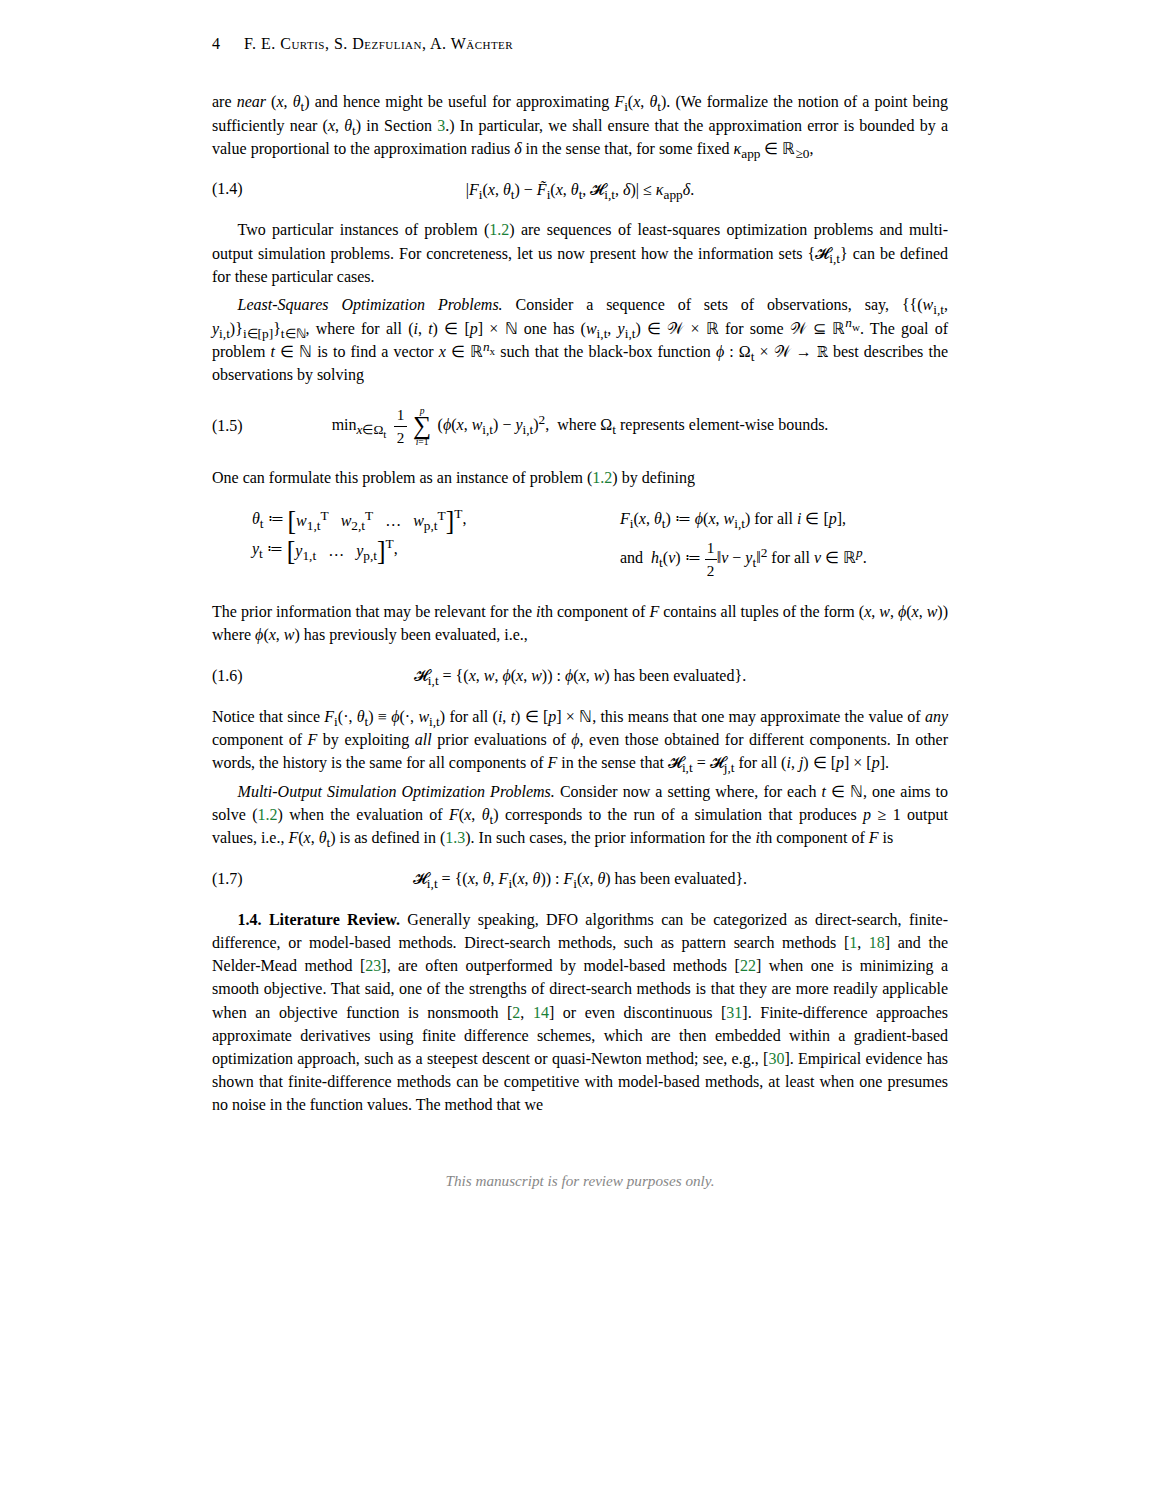4 F. E. Curtis, S. Dezfulian, A. Wächter
are near (x, θt) and hence might be useful for approximating Fi(x, θt). (We formalize the notion of a point being sufficiently near (x, θt) in Section 3.) In particular, we shall ensure that the approximation error is bounded by a value proportional to the approximation radius δ in the sense that, for some fixed κapp ∈ ℝ≥0,
(1.4) |Fi(x, θt) − F̃i(x, θt, 𝓗i,t, δ)| ≤ κappδ.
Two particular instances of problem (1.2) are sequences of least-squares optimization problems and multi-output simulation problems. For concreteness, let us now present how the information sets {𝓗i,t} can be defined for these particular cases.
Least-Squares Optimization Problems. Consider a sequence of sets of observations, say, {{(wi,t, yi,t)}i∈[p]}t∈ℕ, where for all (i, t) ∈ [p] × ℕ one has (wi,t, yi,t) ∈ 𝒲 × ℝ for some 𝒲 ⊆ ℝnw. The goal of problem t ∈ ℕ is to find a vector x ∈ ℝnx such that the black-box function ϕ : Ωt × 𝒲 → ℝ best describes the observations by solving
(1.5) minx∈Ωt 12 p∑i=1 (ϕ(x, wi,t) − yi,t)2, where Ωt represents element-wise bounds.
One can formulate this problem as an instance of problem (1.2) by defining
θt ≔ [w1,tT w2,tT … wp,tT]T, Fi(x, θt) ≔ ϕ(x, wi,t) for all i ∈ [p],
yt ≔ [y1,t … yp,t]T, and ht(v) ≔ 12‖v − yt‖2 for all v ∈ ℝp.
The prior information that may be relevant for the ith component of F contains all tuples of the form (x, w, ϕ(x, w)) where ϕ(x, w) has previously been evaluated, i.e.,
(1.6) 𝓗i,t = {(x, w, ϕ(x, w)) : ϕ(x, w) has been evaluated}.
Notice that since Fi(·, θt) ≡ ϕ(·, wi,t) for all (i, t) ∈ [p] × ℕ, this means that one may approximate the value of any component of F by exploiting all prior evaluations of ϕ, even those obtained for different components. In other words, the history is the same for all components of F in the sense that 𝓗i,t = 𝓗j,t for all (i, j) ∈ [p] × [p].
Multi-Output Simulation Optimization Problems. Consider now a setting where, for each t ∈ ℕ, one aims to solve (1.2) when the evaluation of F(x, θt) corresponds to the run of a simulation that produces p ≥ 1 output values, i.e., F(x, θt) is as defined in (1.3). In such cases, the prior information for the ith component of F is
(1.7) 𝓗i,t = {(x, θ, Fi(x, θ)) : Fi(x, θ) has been evaluated}.
1.4. Literature Review. Generally speaking, DFO algorithms can be categorized as direct-search, finite-difference, or model-based methods. Direct-search methods, such as pattern search methods [1, 18] and the Nelder-Mead method [23], are often outperformed by model-based methods [22] when one is minimizing a smooth objective. That said, one of the strengths of direct-search methods is that they are more readily applicable when an objective function is nonsmooth [2, 14] or even discontinuous [31]. Finite-difference approaches approximate derivatives using finite difference schemes, which are then embedded within a gradient-based optimization approach, such as a steepest descent or quasi-Newton method; see, e.g., [30]. Empirical evidence has shown that finite-difference methods can be competitive with model-based methods, at least when one presumes no noise in the function values. The method that we
This manuscript is for review purposes only.